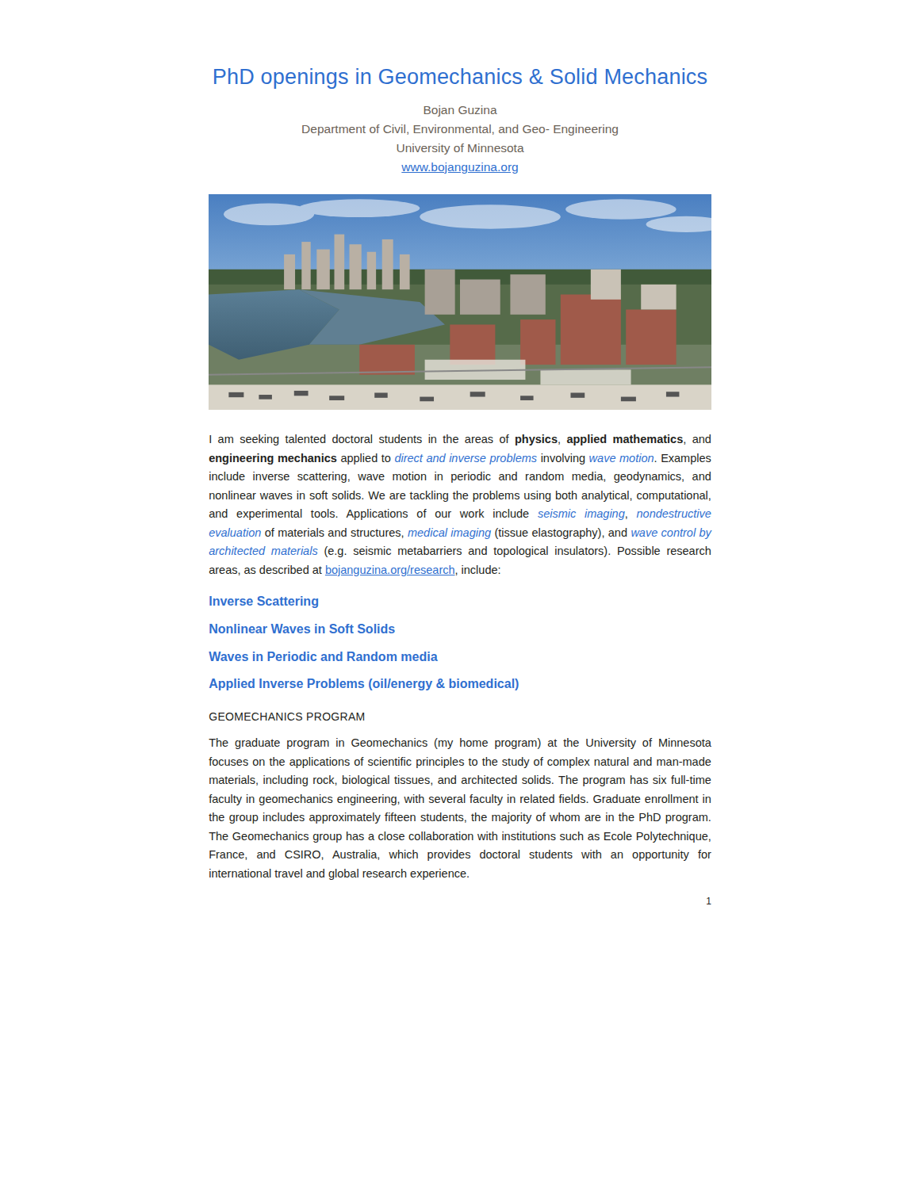PhD openings in Geomechanics & Solid Mechanics
Bojan Guzina
Department of Civil, Environmental, and Geo- Engineering
University of Minnesota
www.bojanguzina.org
I am seeking talented doctoral students in the areas of physics, applied mathematics, and engineering mechanics applied to direct and inverse problems involving wave motion. Examples include inverse scattering, wave motion in periodic and random media, geodynamics, and nonlinear waves in soft solids. We are tackling the problems using both analytical, computational, and experimental tools. Applications of our work include seismic imaging, nondestructive evaluation of materials and structures, medical imaging (tissue elastography), and wave control by architected materials (e.g. seismic metabarriers and topological insulators). Possible research areas, as described at bojanguzina.org/research, include:
Inverse Scattering
Nonlinear Waves in Soft Solids
Waves in Periodic and Random media
Applied Inverse Problems (oil/energy & biomedical)
GEOMECHANICS PROGRAM
The graduate program in Geomechanics (my home program) at the University of Minnesota focuses on the applications of scientific principles to the study of complex natural and man-made materials, including rock, biological tissues, and architected solids. The program has six full-time faculty in geomechanics engineering, with several faculty in related fields. Graduate enrollment in the group includes approximately fifteen students, the majority of whom are in the PhD program. The Geomechanics group has a close collaboration with institutions such as Ecole Polytechnique, France, and CSIRO, Australia, which provides doctoral students with an opportunity for international travel and global research experience.
1